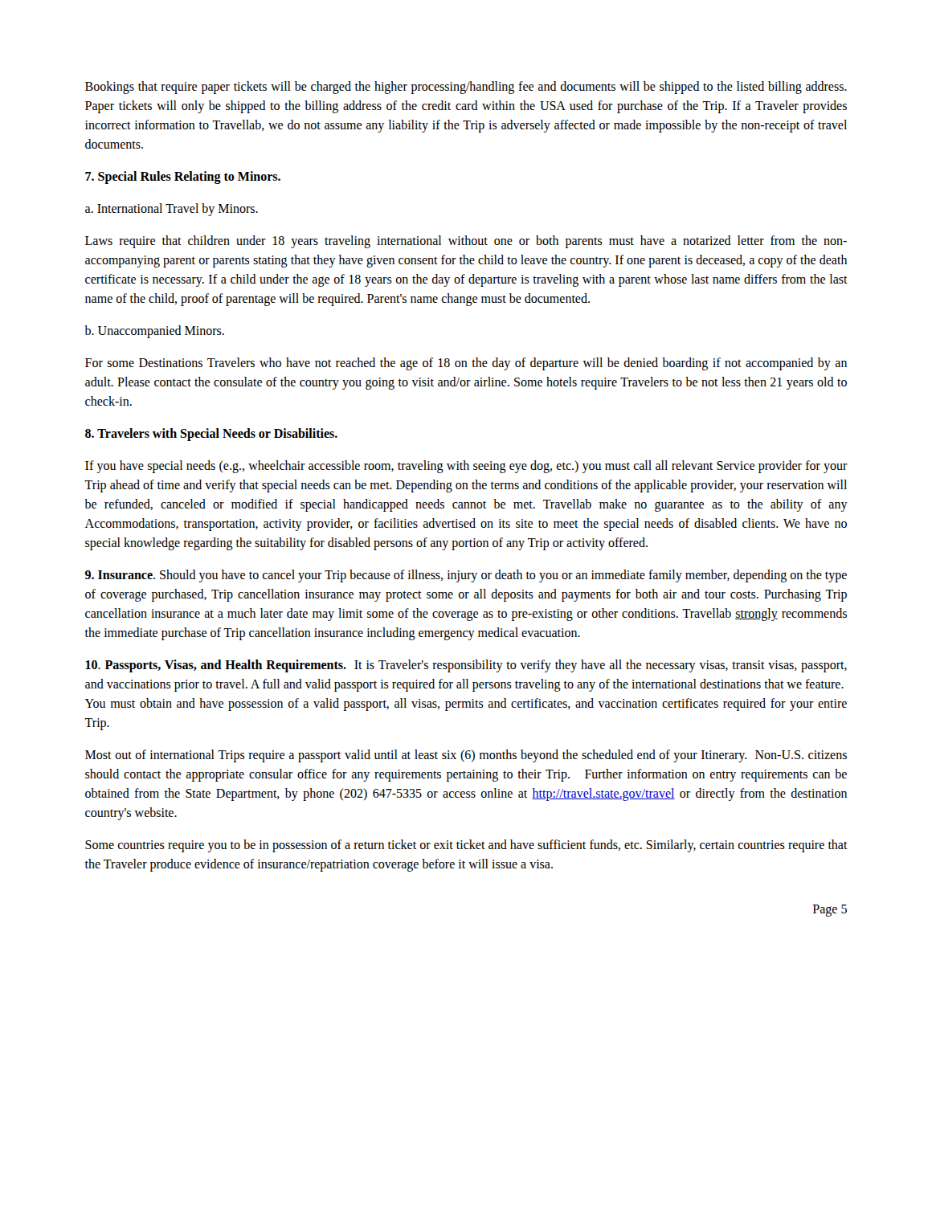Bookings that require paper tickets will be charged the higher processing/handling fee and documents will be shipped to the listed billing address. Paper tickets will only be shipped to the billing address of the credit card within the USA used for purchase of the Trip. If a Traveler provides incorrect information to Travellab, we do not assume any liability if the Trip is adversely affected or made impossible by the non-receipt of travel documents.
7. Special Rules Relating to Minors.
a. International Travel by Minors.
Laws require that children under 18 years traveling international without one or both parents must have a notarized letter from the non-accompanying parent or parents stating that they have given consent for the child to leave the country. If one parent is deceased, a copy of the death certificate is necessary. If a child under the age of 18 years on the day of departure is traveling with a parent whose last name differs from the last name of the child, proof of parentage will be required. Parent's name change must be documented.
b. Unaccompanied Minors.
For some Destinations Travelers who have not reached the age of 18 on the day of departure will be denied boarding if not accompanied by an adult. Please contact the consulate of the country you going to visit and/or airline. Some hotels require Travelers to be not less then 21 years old to check-in.
8. Travelers with Special Needs or Disabilities.
If you have special needs (e.g., wheelchair accessible room, traveling with seeing eye dog, etc.) you must call all relevant Service provider for your Trip ahead of time and verify that special needs can be met. Depending on the terms and conditions of the applicable provider, your reservation will be refunded, canceled or modified if special handicapped needs cannot be met. Travellab make no guarantee as to the ability of any Accommodations, transportation, activity provider, or facilities advertised on its site to meet the special needs of disabled clients. We have no special knowledge regarding the suitability for disabled persons of any portion of any Trip or activity offered.
9. Insurance. Should you have to cancel your Trip because of illness, injury or death to you or an immediate family member, depending on the type of coverage purchased, Trip cancellation insurance may protect some or all deposits and payments for both air and tour costs. Purchasing Trip cancellation insurance at a much later date may limit some of the coverage as to pre-existing or other conditions. Travellab strongly recommends the immediate purchase of Trip cancellation insurance including emergency medical evacuation.
10. Passports, Visas, and Health Requirements. It is Traveler's responsibility to verify they have all the necessary visas, transit visas, passport, and vaccinations prior to travel. A full and valid passport is required for all persons traveling to any of the international destinations that we feature. You must obtain and have possession of a valid passport, all visas, permits and certificates, and vaccination certificates required for your entire Trip.
Most out of international Trips require a passport valid until at least six (6) months beyond the scheduled end of your Itinerary. Non-U.S. citizens should contact the appropriate consular office for any requirements pertaining to their Trip. Further information on entry requirements can be obtained from the State Department, by phone (202) 647-5335 or access online at http://travel.state.gov/travel or directly from the destination country's website.
Some countries require you to be in possession of a return ticket or exit ticket and have sufficient funds, etc. Similarly, certain countries require that the Traveler produce evidence of insurance/repatriation coverage before it will issue a visa.
Page 5